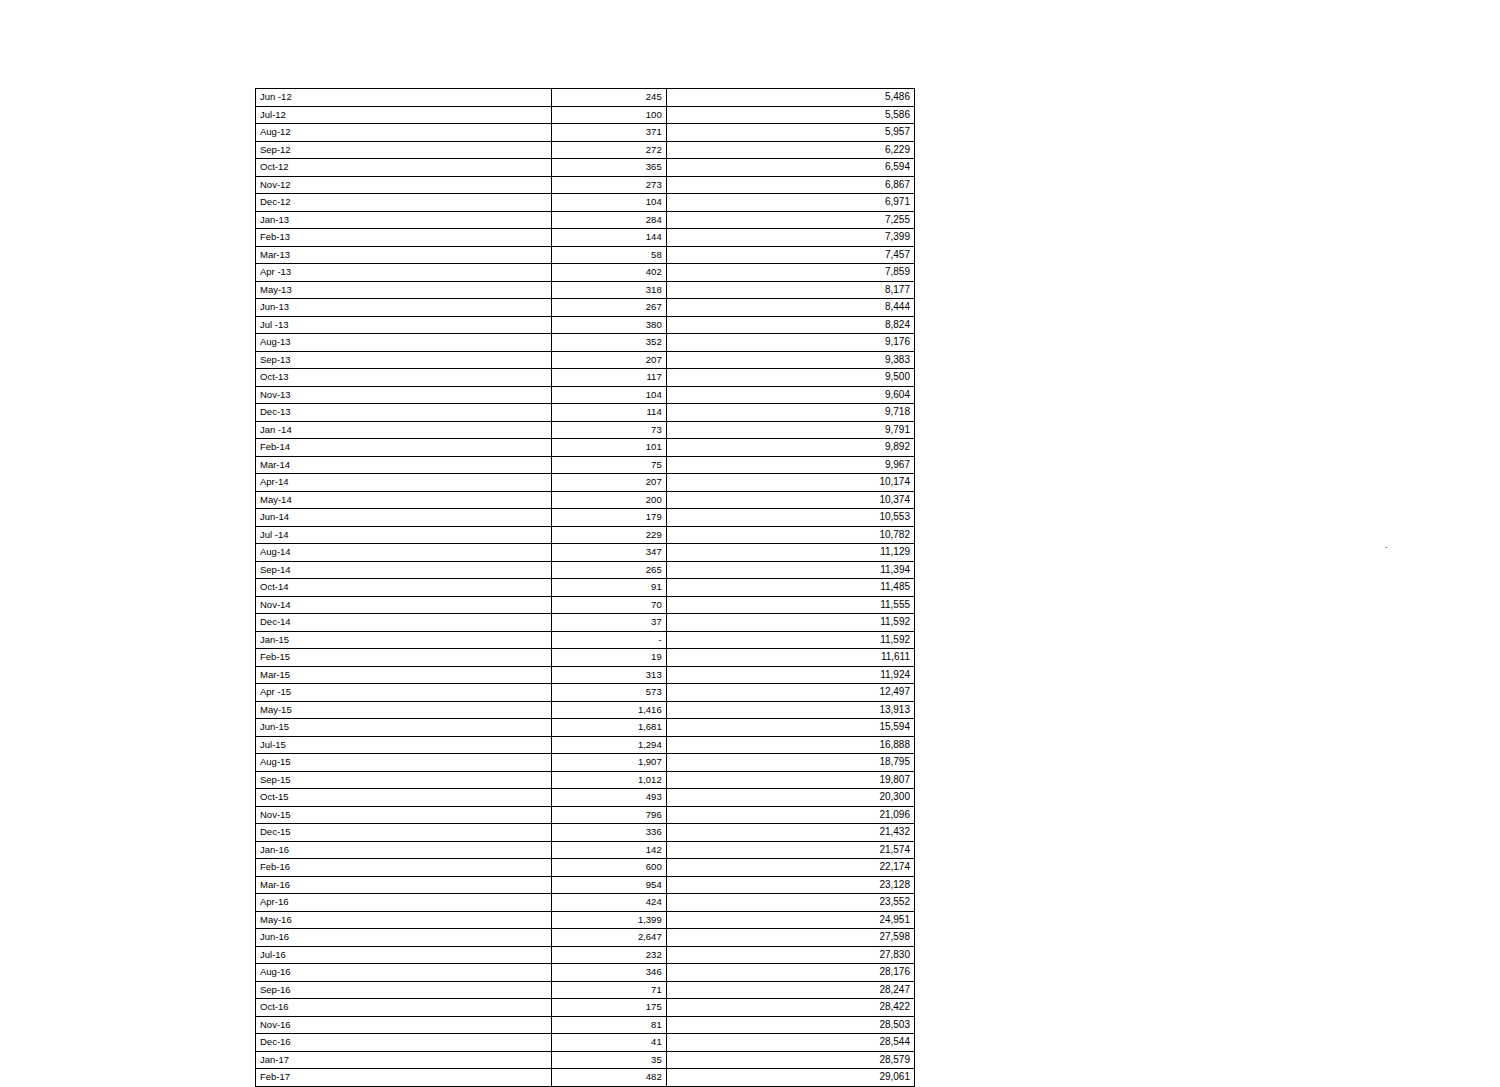| Jun -12 | 245 | 5,486 |
| Jul-12 | 100 | 5,586 |
| Aug-12 | 371 | 5,957 |
| Sep-12 | 272 | 6,229 |
| Oct-12 | 365 | 6,594 |
| Nov-12 | 273 | 6,867 |
| Dec-12 | 104 | 6,971 |
| Jan-13 | 284 | 7,255 |
| Feb-13 | 144 | 7,399 |
| Mar-13 | 58 | 7,457 |
| Apr -13 | 402 | 7,859 |
| May-13 | 318 | 8,177 |
| Jun-13 | 267 | 8,444 |
| Jul -13 | 380 | 8,824 |
| Aug-13 | 352 | 9,176 |
| Sep-13 | 207 | 9,383 |
| Oct-13 | 117 | 9,500 |
| Nov-13 | 104 | 9,604 |
| Dec-13 | 114 | 9,718 |
| Jan -14 | 73 | 9,791 |
| Feb-14 | 101 | 9,892 |
| Mar-14 | 75 | 9,967 |
| Apr-14 | 207 | 10,174 |
| May-14 | 200 | 10,374 |
| Jun-14 | 179 | 10,553 |
| Jul -14 | 229 | 10,782 |
| Aug-14 | 347 | 11,129 |
| Sep-14 | 265 | 11,394 |
| Oct-14 | 91 | 11,485 |
| Nov-14 | 70 | 11,555 |
| Dec-14 | 37 | 11,592 |
| Jan-15 | - | 11,592 |
| Feb-15 | 19 | 11,611 |
| Mar-15 | 313 | 11,924 |
| Apr -15 | 573 | 12,497 |
| May-15 | 1,416 | 13,913 |
| Jun-15 | 1,681 | 15,594 |
| Jul-15 | 1,294 | 16,888 |
| Aug-15 | 1,907 | 18,795 |
| Sep-15 | 1,012 | 19,807 |
| Oct-15 | 493 | 20,300 |
| Nov-15 | 796 | 21,096 |
| Dec-15 | 336 | 21,432 |
| Jan-16 | 142 | 21,574 |
| Feb-16 | 600 | 22,174 |
| Mar-16 | 954 | 23,128 |
| Apr-16 | 424 | 23,552 |
| May-16 | 1,399 | 24,951 |
| Jun-16 | 2,647 | 27,598 |
| Jul-16 | 232 | 27,830 |
| Aug-16 | 346 | 28,176 |
| Sep-16 | 71 | 28,247 |
| Oct-16 | 175 | 28,422 |
| Nov-16 | 81 | 28,503 |
| Dec-16 | 41 | 28,544 |
| Jan-17 | 35 | 28,579 |
| Feb-17 | 482 | 29,061 |
.